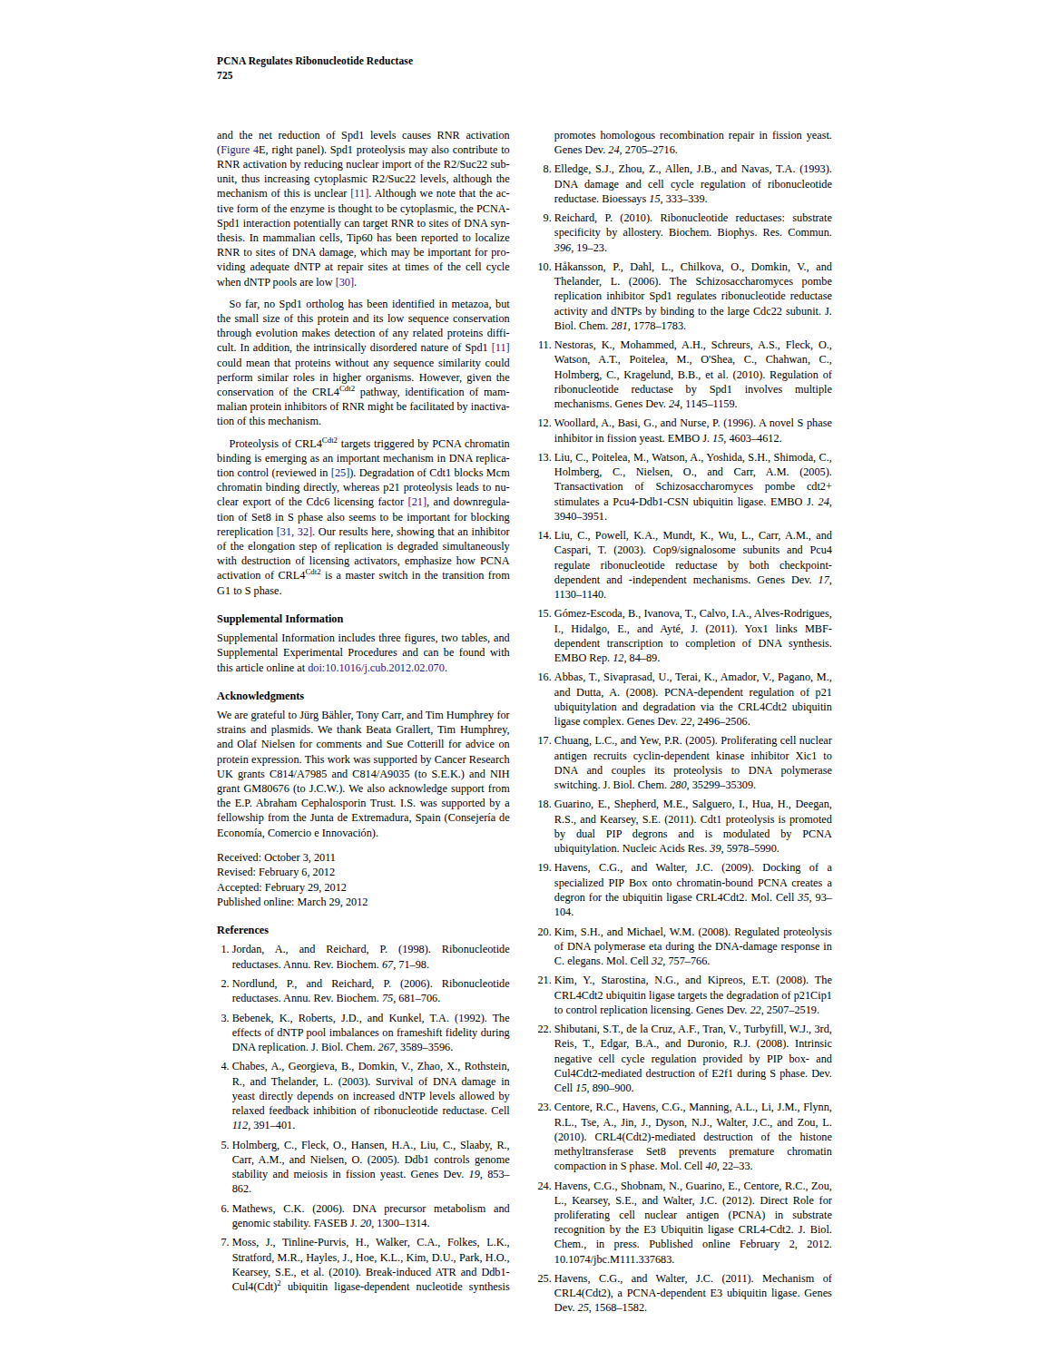PCNA Regulates Ribonucleotide Reductase 725
and the net reduction of Spd1 levels causes RNR activation (Figure 4 E, right panel). Spd1 proteolysis may also contribute to RNR activation by reducing nuclear import of the R2/Suc22 subunit, thus increasing cytoplasmic R2/Suc22 levels, although the mechanism of this is unclear [11]. Although we note that the active form of the enzyme is thought to be cytoplasmic, the PCNA-Spd1 interaction potentially can target RNR to sites of DNA synthesis. In mammalian cells, Tip60 has been reported to localize RNR to sites of DNA damage, which may be important for providing adequate dNTP at repair sites at times of the cell cycle when dNTP pools are low [30].
So far, no Spd1 ortholog has been identified in metazoa, but the small size of this protein and its low sequence conservation through evolution makes detection of any related proteins difficult. In addition, the intrinsically disordered nature of Spd1 [11] could mean that proteins without any sequence similarity could perform similar roles in higher organisms. However, given the conservation of the CRL4Cdt2 pathway, identification of mammalian protein inhibitors of RNR might be facilitated by inactivation of this mechanism.
Proteolysis of CRL4Cdt2 targets triggered by PCNA chromatin binding is emerging as an important mechanism in DNA replication control (reviewed in [25]). Degradation of Cdt1 blocks Mcm chromatin binding directly, whereas p21 proteolysis leads to nuclear export of the Cdc6 licensing factor [21], and downregulation of Set8 in S phase also seems to be important for blocking rereplication [31, 32]. Our results here, showing that an inhibitor of the elongation step of replication is degraded simultaneously with destruction of licensing activators, emphasize how PCNA activation of CRL4Cdt2 is a master switch in the transition from G1 to S phase.
Supplemental Information
Supplemental Information includes three figures, two tables, and Supplemental Experimental Procedures and can be found with this article online at doi:10.1016/j.cub.2012.02.070.
Acknowledgments
We are grateful to Jürg Bähler, Tony Carr, and Tim Humphrey for strains and plasmids. We thank Beata Grallert, Tim Humphrey, and Olaf Nielsen for comments and Sue Cotterill for advice on protein expression. This work was supported by Cancer Research UK grants C814/A7985 and C814/A9035 (to S.E.K.) and NIH grant GM80676 (to J.C.W.). We also acknowledge support from the E.P. Abraham Cephalosporin Trust. I.S. was supported by a fellowship from the Junta de Extremadura, Spain (Consejería de Economía, Comercio e Innovación).
Received: October 3, 2011
Revised: February 6, 2012
Accepted: February 29, 2012
Published online: March 29, 2012
References
Jordan, A., and Reichard, P. (1998). Ribonucleotide reductases. Annu. Rev. Biochem. 67, 71–98.
Nordlund, P., and Reichard, P. (2006). Ribonucleotide reductases. Annu. Rev. Biochem. 75, 681–706.
Bebenek, K., Roberts, J.D., and Kunkel, T.A. (1992). The effects of dNTP pool imbalances on frameshift fidelity during DNA replication. J. Biol. Chem. 267, 3589–3596.
Chabes, A., Georgieva, B., Domkin, V., Zhao, X., Rothstein, R., and Thelander, L. (2003). Survival of DNA damage in yeast directly depends on increased dNTP levels allowed by relaxed feedback inhibition of ribonucleotide reductase. Cell 112, 391–401.
Holmberg, C., Fleck, O., Hansen, H.A., Liu, C., Slaaby, R., Carr, A.M., and Nielsen, O. (2005). Ddb1 controls genome stability and meiosis in fission yeast. Genes Dev. 19, 853–862.
Mathews, C.K. (2006). DNA precursor metabolism and genomic stability. FASEB J. 20, 1300–1314.
Moss, J., Tinline-Purvis, H., Walker, C.A., Folkes, L.K., Stratford, M.R., Hayles, J., Hoe, K.L., Kim, D.U., Park, H.O., Kearsey, S.E., et al. (2010). Break-induced ATR and Ddb1-Cul4(Cdt)2 ubiquitin ligase-dependent nucleotide synthesis promotes homologous recombination repair in fission yeast. Genes Dev. 24, 2705–2716.
Elledge, S.J., Zhou, Z., Allen, J.B., and Navas, T.A. (1993). DNA damage and cell cycle regulation of ribonucleotide reductase. Bioessays 15, 333–339.
Reichard, P. (2010). Ribonucleotide reductases: substrate specificity by allostery. Biochem. Biophys. Res. Commun. 396, 19–23.
Håkansson, P., Dahl, L., Chilkova, O., Domkin, V., and Thelander, L. (2006). The Schizosaccharomyces pombe replication inhibitor Spd1 regulates ribonucleotide reductase activity and dNTPs by binding to the large Cdc22 subunit. J. Biol. Chem. 281, 1778–1783.
Nestoras, K., Mohammed, A.H., Schreurs, A.S., Fleck, O., Watson, A.T., Poitelea, M., O'Shea, C., Chahwan, C., Holmberg, C., Kragelund, B.B., et al. (2010). Regulation of ribonucleotide reductase by Spd1 involves multiple mechanisms. Genes Dev. 24, 1145–1159.
Woollard, A., Basi, G., and Nurse, P. (1996). A novel S phase inhibitor in fission yeast. EMBO J. 15, 4603–4612.
Liu, C., Poitelea, M., Watson, A., Yoshida, S.H., Shimoda, C., Holmberg, C., Nielsen, O., and Carr, A.M. (2005). Transactivation of Schizosaccharomyces pombe cdt2+ stimulates a Pcu4-Ddb1-CSN ubiquitin ligase. EMBO J. 24, 3940–3951.
Liu, C., Powell, K.A., Mundt, K., Wu, L., Carr, A.M., and Caspari, T. (2003). Cop9/signalosome subunits and Pcu4 regulate ribonucleotide reductase by both checkpoint-dependent and -independent mechanisms. Genes Dev. 17, 1130–1140.
Gómez-Escoda, B., Ivanova, T., Calvo, I.A., Alves-Rodrigues, I., Hidalgo, E., and Ayté, J. (2011). Yox1 links MBF-dependent transcription to completion of DNA synthesis. EMBO Rep. 12, 84–89.
Abbas, T., Sivaprasad, U., Terai, K., Amador, V., Pagano, M., and Dutta, A. (2008). PCNA-dependent regulation of p21 ubiquitylation and degradation via the CRL4Cdt2 ubiquitin ligase complex. Genes Dev. 22, 2496–2506.
Chuang, L.C., and Yew, P.R. (2005). Proliferating cell nuclear antigen recruits cyclin-dependent kinase inhibitor Xic1 to DNA and couples its proteolysis to DNA polymerase switching. J. Biol. Chem. 280, 35299–35309.
Guarino, E., Shepherd, M.E., Salguero, I., Hua, H., Deegan, R.S., and Kearsey, S.E. (2011). Cdt1 proteolysis is promoted by dual PIP degrons and is modulated by PCNA ubiquitylation. Nucleic Acids Res. 39, 5978–5990.
Havens, C.G., and Walter, J.C. (2009). Docking of a specialized PIP Box onto chromatin-bound PCNA creates a degron for the ubiquitin ligase CRL4Cdt2. Mol. Cell 35, 93–104.
Kim, S.H., and Michael, W.M. (2008). Regulated proteolysis of DNA polymerase eta during the DNA-damage response in C. elegans. Mol. Cell 32, 757–766.
Kim, Y., Starostina, N.G., and Kipreos, E.T. (2008). The CRL4Cdt2 ubiquitin ligase targets the degradation of p21Cip1 to control replication licensing. Genes Dev. 22, 2507–2519.
Shibutani, S.T., de la Cruz, A.F., Tran, V., Turbyfill, W.J., 3rd, Reis, T., Edgar, B.A., and Duronio, R.J. (2008). Intrinsic negative cell cycle regulation provided by PIP box- and Cul4Cdt2-mediated destruction of E2f1 during S phase. Dev. Cell 15, 890–900.
Centore, R.C., Havens, C.G., Manning, A.L., Li, J.M., Flynn, R.L., Tse, A., Jin, J., Dyson, N.J., Walter, J.C., and Zou, L. (2010). CRL4(Cdt2)-mediated destruction of the histone methyltransferase Set8 prevents premature chromatin compaction in S phase. Mol. Cell 40, 22–33.
Havens, C.G., Shobnam, N., Guarino, E., Centore, R.C., Zou, L., Kearsey, S.E., and Walter, J.C. (2012). Direct Role for proliferating cell nuclear antigen (PCNA) in substrate recognition by the E3 Ubiquitin ligase CRL4-Cdt2. J. Biol. Chem., in press. Published online February 2, 2012. 10.1074/jbc.M111.337683.
Havens, C.G., and Walter, J.C. (2011). Mechanism of CRL4(Cdt2), a PCNA-dependent E3 ubiquitin ligase. Genes Dev. 25, 1568–1582.